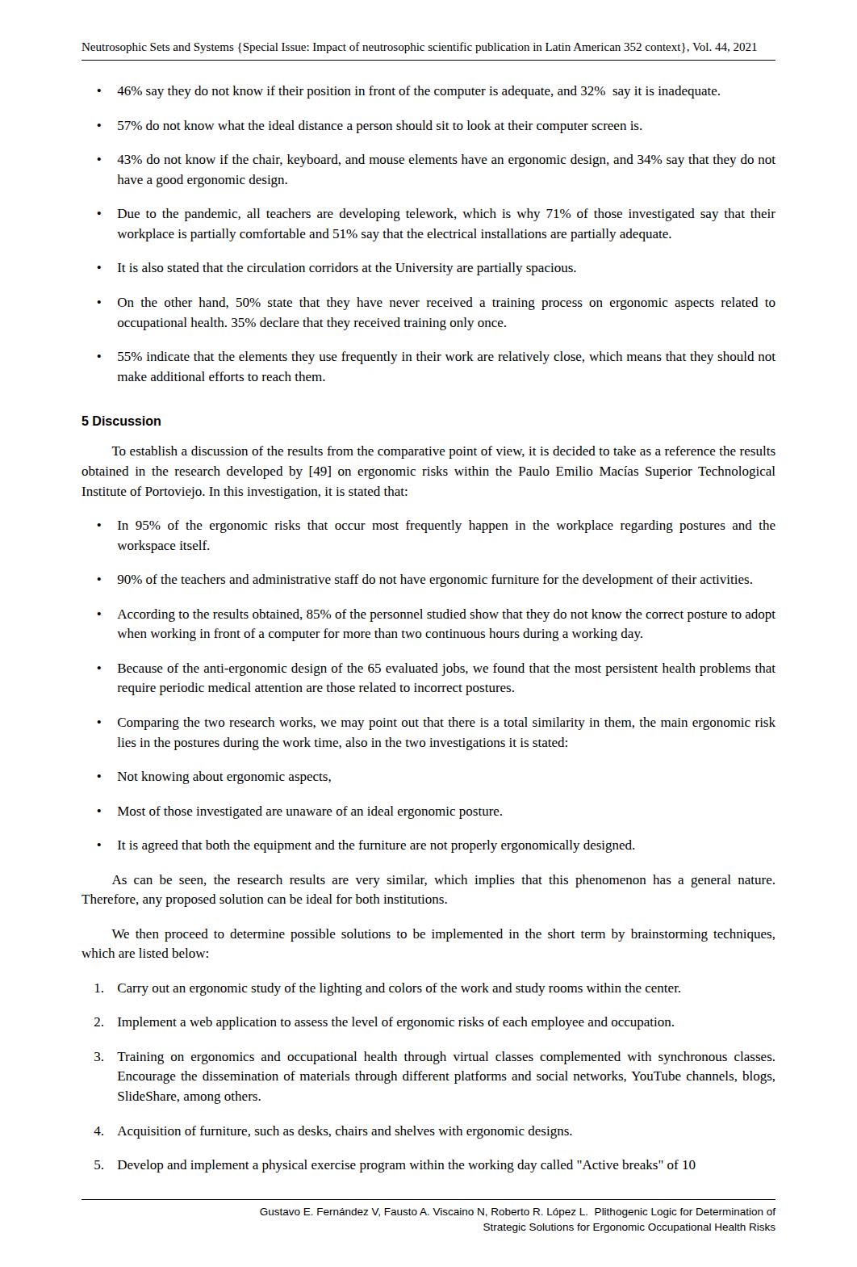Neutrosophic Sets and Systems {Special Issue: Impact of neutrosophic scientific publication in Latin American 352 context}, Vol. 44, 2021
46% say they do not know if their position in front of the computer is adequate, and 32% say it is inadequate.
57% do not know what the ideal distance a person should sit to look at their computer screen is.
43% do not know if the chair, keyboard, and mouse elements have an ergonomic design, and 34% say that they do not have a good ergonomic design.
Due to the pandemic, all teachers are developing telework, which is why 71% of those investigated say that their workplace is partially comfortable and 51% say that the electrical installations are partially adequate.
It is also stated that the circulation corridors at the University are partially spacious.
On the other hand, 50% state that they have never received a training process on ergonomic aspects related to occupational health. 35% declare that they received training only once.
55% indicate that the elements they use frequently in their work are relatively close, which means that they should not make additional efforts to reach them.
5 Discussion
To establish a discussion of the results from the comparative point of view, it is decided to take as a reference the results obtained in the research developed by [49] on ergonomic risks within the Paulo Emilio Macías Superior Technological Institute of Portoviejo. In this investigation, it is stated that:
In 95% of the ergonomic risks that occur most frequently happen in the workplace regarding postures and the workspace itself.
90% of the teachers and administrative staff do not have ergonomic furniture for the development of their activities.
According to the results obtained, 85% of the personnel studied show that they do not know the correct posture to adopt when working in front of a computer for more than two continuous hours during a working day.
Because of the anti-ergonomic design of the 65 evaluated jobs, we found that the most persistent health problems that require periodic medical attention are those related to incorrect postures.
Comparing the two research works, we may point out that there is a total similarity in them, the main ergonomic risk lies in the postures during the work time, also in the two investigations it is stated:
Not knowing about ergonomic aspects,
Most of those investigated are unaware of an ideal ergonomic posture.
It is agreed that both the equipment and the furniture are not properly ergonomically designed.
As can be seen, the research results are very similar, which implies that this phenomenon has a general nature. Therefore, any proposed solution can be ideal for both institutions.
We then proceed to determine possible solutions to be implemented in the short term by brainstorming techniques, which are listed below:
Carry out an ergonomic study of the lighting and colors of the work and study rooms within the center.
Implement a web application to assess the level of ergonomic risks of each employee and occupation.
Training on ergonomics and occupational health through virtual classes complemented with synchronous classes. Encourage the dissemination of materials through different platforms and social networks, YouTube channels, blogs, SlideShare, among others.
Acquisition of furniture, such as desks, chairs and shelves with ergonomic designs.
Develop and implement a physical exercise program within the working day called "Active breaks" of 10
Gustavo E. Fernández V, Fausto A. Viscaino N, Roberto R. López L. Plithogenic Logic for Determination of
Strategic Solutions for Ergonomic Occupational Health Risks